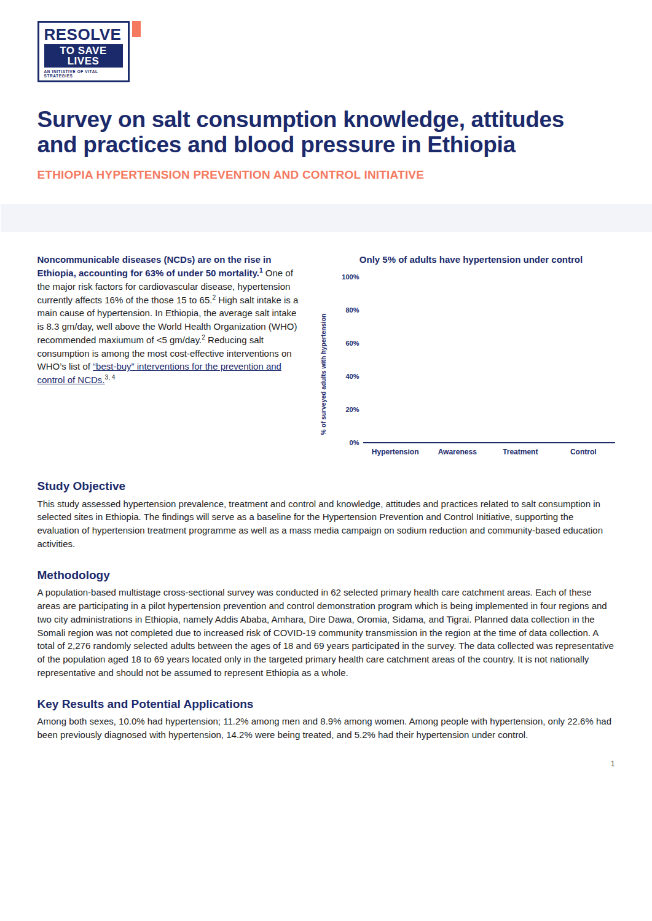RESOLVE TO SAVE LIVES AN INITIATIVE OF VITAL STRATEGIES
Survey on salt consumption knowledge, attitudes
and practices and blood pressure in Ethiopia
Ethiopia Hypertension Prevention and Control Initiative
Noncommunicable diseases (NCDs) are on the rise in Ethiopia, accounting for 63% of under 50 mortality.1 One of the major risk factors for cardiovascular disease, hypertension currently affects 16% of the those 15 to 65.2 High salt intake is a main cause of hypertension. In Ethiopia, the average salt intake is 8.3 gm/day, well above the World Health Organization (WHO) recommended maxiumum of <5 gm/day.2 Reducing salt consumption is among the most cost-effective interventions on WHO’s list of “best-buy” interventions for the prevention and control of NCDs.3, 4
Only 5% of adults have hypertension under control
% of surveyed adults with hypertension
100% 80% 60% 40% 20% 0%
22.6%
14.2%
5.2%
Hypertension Awareness Treatment Control
Study Objective
This study assessed hypertension prevalence, treatment and control and knowledge, attitudes and practices related to salt consumption in selected sites in Ethiopia. The findings will serve as a baseline for the Hypertension Prevention and Control Initiative, supporting the evaluation of hypertension treatment programme as well as a mass media campaign on sodium reduction and community-based education activities.
Methodology
A population-based multistage cross-sectional survey was conducted in 62 selected primary health care catchment areas. Each of these areas are participating in a pilot hypertension prevention and control demonstration program which is being implemented in four regions and two city administrations in Ethiopia, namely Addis Ababa, Amhara, Dire Dawa, Oromia, Sidama, and Tigrai. Planned data collection in the Somali region was not completed due to increased risk of COVID-19 community transmission in the region at the time of data collection. A total of 2,276 randomly selected adults between the ages of 18 and 69 years participated in the survey. The data collected was representative of the population aged 18 to 69 years located only in the targeted primary health care catchment areas of the country. It is not nationally representative and should not be assumed to represent Ethiopia as a whole.
Key Results and Potential Applications
Among both sexes, 10.0% had hypertension; 11.2% among men and 8.9% among women. Among people with hypertension, only 22.6% had been previously diagnosed with hypertension, 14.2% were being treated, and 5.2% had their hypertension under control.
1